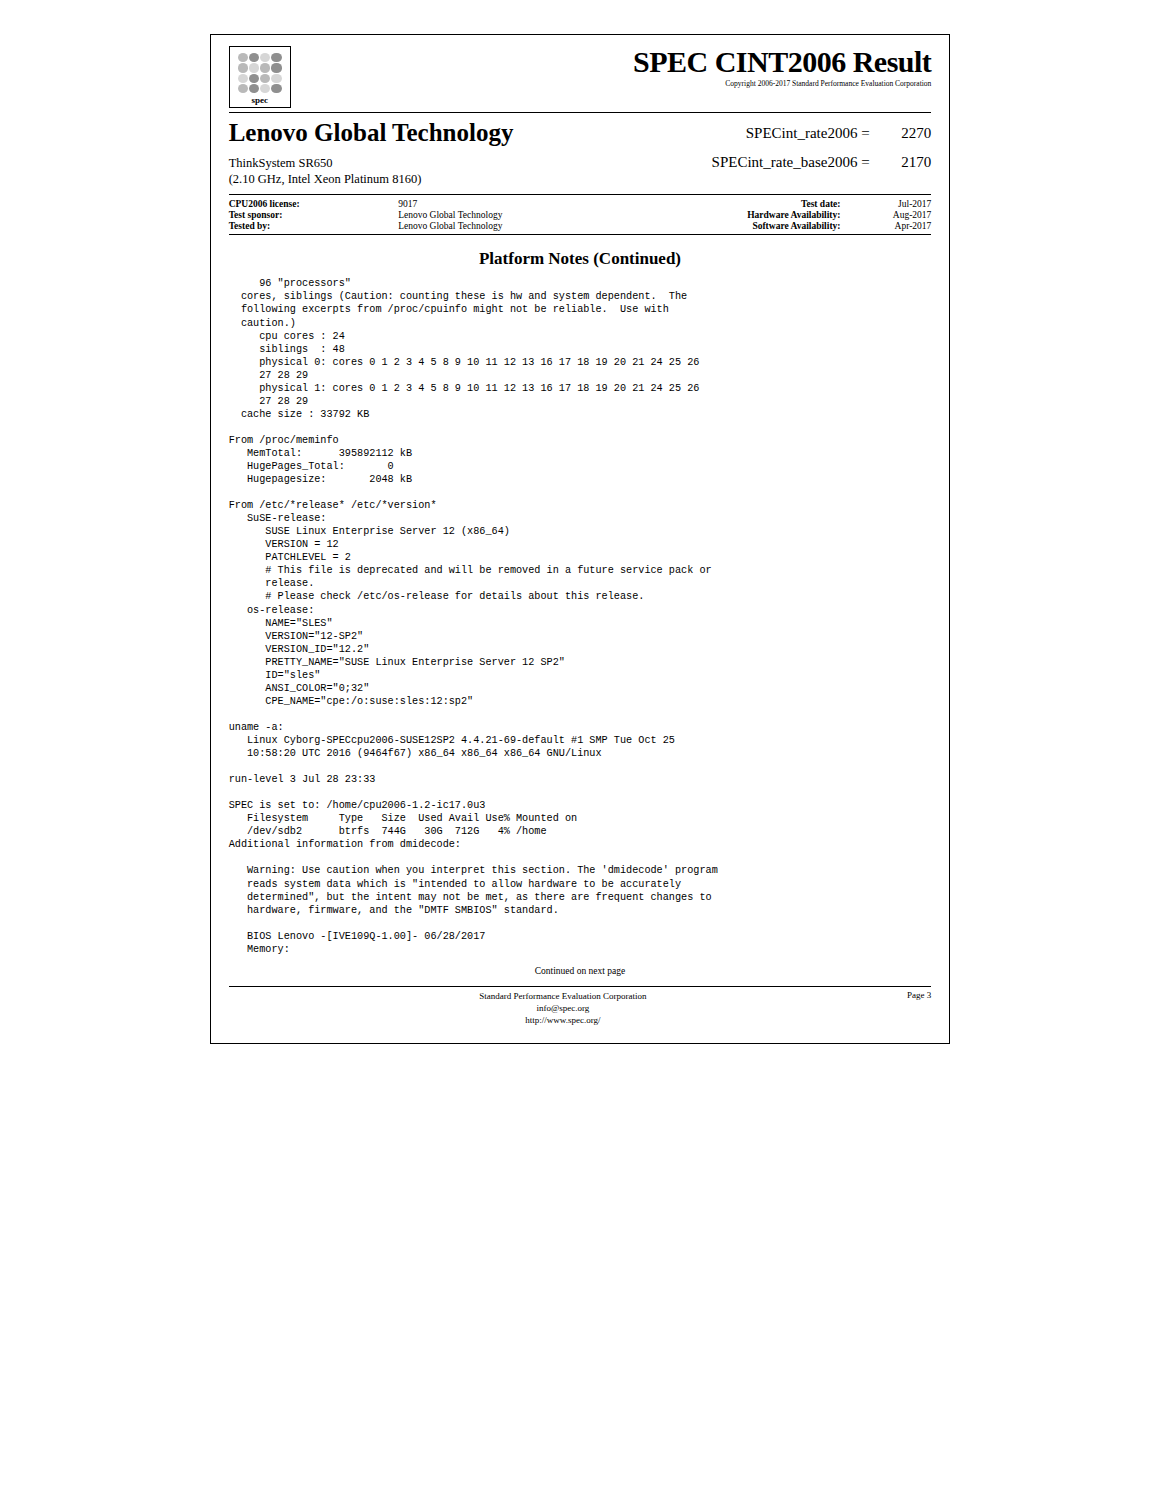spec
SPEC CINT2006 Result
Copyright 2006-2017 Standard Performance Evaluation Corporation
Lenovo Global Technology
ThinkSystem SR650
(2.10 GHz, Intel Xeon Platinum 8160)
SPECint_rate2006 = 2270
SPECint_rate_base2006 = 2170
| CPU2006 license: | 9017 | Test date: | Jul-2017 |
| Test sponsor: | Lenovo Global Technology | Hardware Availability: | Aug-2017 |
| Tested by: | Lenovo Global Technology | Software Availability: | Apr-2017 |
Platform Notes (Continued)
     96 "processors"
  cores, siblings (Caution: counting these is hw and system dependent.  The
  following excerpts from /proc/cpuinfo might not be reliable.  Use with
  caution.)
     cpu cores : 24
     siblings  : 48
     physical 0: cores 0 1 2 3 4 5 8 9 10 11 12 13 16 17 18 19 20 21 24 25 26
     27 28 29
     physical 1: cores 0 1 2 3 4 5 8 9 10 11 12 13 16 17 18 19 20 21 24 25 26
     27 28 29
  cache size : 33792 KB

From /proc/meminfo
   MemTotal:      395892112 kB
   HugePages_Total:       0
   Hugepagesize:       2048 kB

From /etc/*release* /etc/*version*
   SuSE-release:
      SUSE Linux Enterprise Server 12 (x86_64)
      VERSION = 12
      PATCHLEVEL = 2
      # This file is deprecated and will be removed in a future service pack or
      release.
      # Please check /etc/os-release for details about this release.
   os-release:
      NAME="SLES"
      VERSION="12-SP2"
      VERSION_ID="12.2"
      PRETTY_NAME="SUSE Linux Enterprise Server 12 SP2"
      ID="sles"
      ANSI_COLOR="0;32"
      CPE_NAME="cpe:/o:suse:sles:12:sp2"

uname -a:
   Linux Cyborg-SPECcpu2006-SUSE12SP2 4.4.21-69-default #1 SMP Tue Oct 25
   10:58:20 UTC 2016 (9464f67) x86_64 x86_64 x86_64 GNU/Linux

run-level 3 Jul 28 23:33

SPEC is set to: /home/cpu2006-1.2-ic17.0u3
   Filesystem     Type   Size  Used Avail Use% Mounted on
   /dev/sdb2      btrfs  744G   30G  712G   4% /home
Additional information from dmidecode:

   Warning: Use caution when you interpret this section. The 'dmidecode' program
   reads system data which is "intended to allow hardware to be accurately
   determined", but the intent may not be met, as there are frequent changes to
   hardware, firmware, and the "DMTF SMBIOS" standard.

   BIOS Lenovo -[IVE109Q-1.00]- 06/28/2017
   Memory:
Continued on next page
Standard Performance Evaluation Corporation
info@spec.org
http://www.spec.org/
Page 3